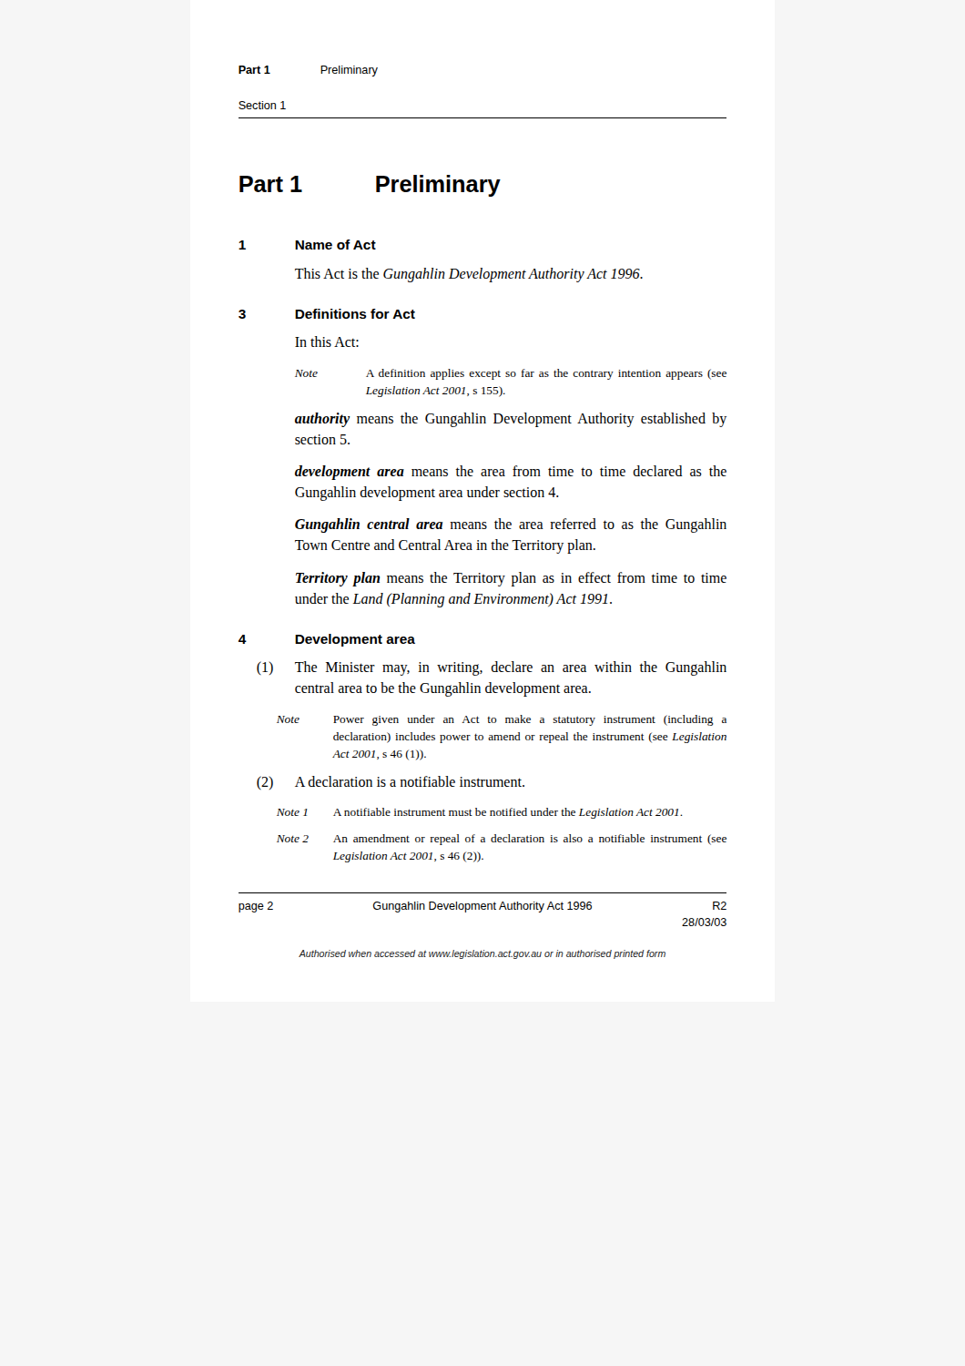Part 1 Preliminary
Section 1
Part 1 Preliminary
1 Name of Act
This Act is the Gungahlin Development Authority Act 1996.
3 Definitions for Act
In this Act:
Note A definition applies except so far as the contrary intention appears (see Legislation Act 2001, s 155).
authority means the Gungahlin Development Authority established by section 5.
development area means the area from time to time declared as the Gungahlin development area under section 4.
Gungahlin central area means the area referred to as the Gungahlin Town Centre and Central Area in the Territory plan.
Territory plan means the Territory plan as in effect from time to time under the Land (Planning and Environment) Act 1991.
4 Development area
(1) The Minister may, in writing, declare an area within the Gungahlin central area to be the Gungahlin development area.
Note Power given under an Act to make a statutory instrument (including a declaration) includes power to amend or repeal the instrument (see Legislation Act 2001, s 46 (1)).
(2) A declaration is a notifiable instrument.
Note 1 A notifiable instrument must be notified under the Legislation Act 2001.
Note 2 An amendment or repeal of a declaration is also a notifiable instrument (see Legislation Act 2001, s 46 (2)).
page 2 Gungahlin Development Authority Act 1996 R228/03/03
Authorised when accessed at www.legislation.act.gov.au or in authorised printed form